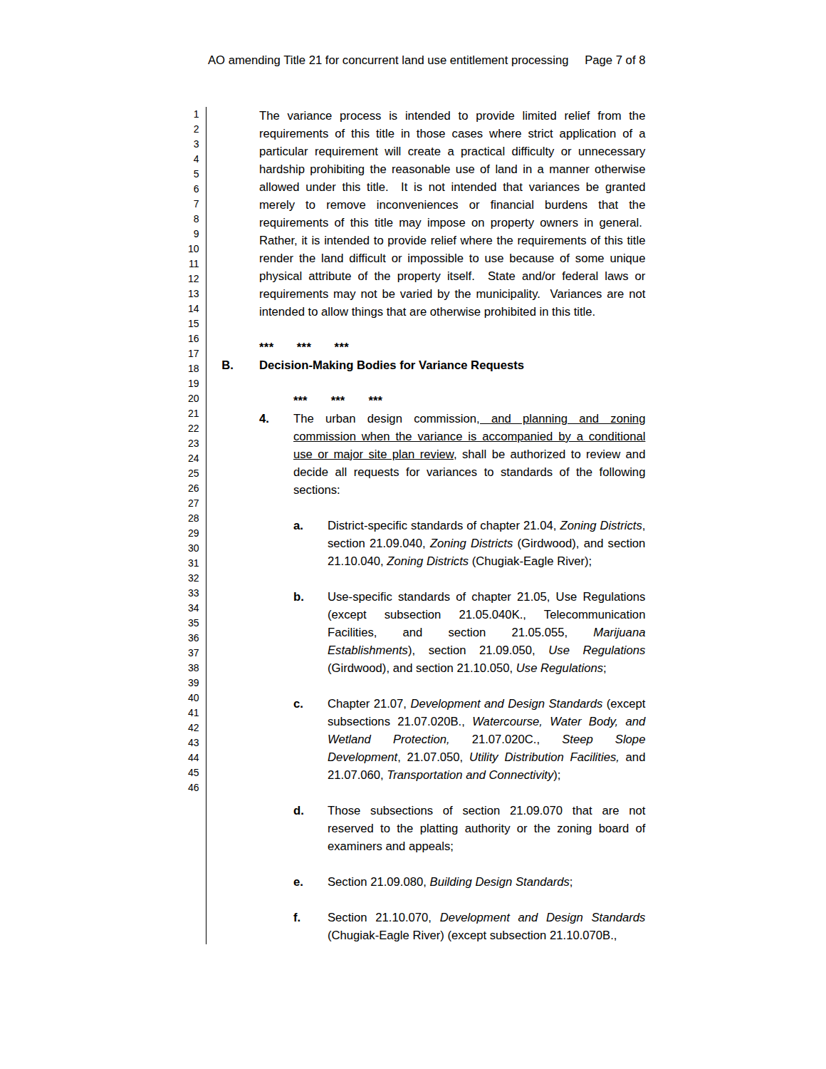AO amending Title 21 for concurrent land use entitlement processing
Page 7 of 8
1
2
3
4
5
6
7
8
9
10
11
12
13
14
15
16
17
18
19
20
21
22
23
24
25
26
27
28
29
30
31
32
33
34
35
36
37
38
39
40
41
42
43
44
45
46
The variance process is intended to provide limited relief from the requirements of this title in those cases where strict application of a particular requirement will create a practical difficulty or unnecessary hardship prohibiting the reasonable use of land in a manner otherwise allowed under this title. It is not intended that variances be granted merely to remove inconveniences or financial burdens that the requirements of this title may impose on property owners in general. Rather, it is intended to provide relief where the requirements of this title render the land difficult or impossible to use because of some unique physical attribute of the property itself. State and/or federal laws or requirements may not be varied by the municipality. Variances are not intended to allow things that are otherwise prohibited in this title.
*********
B.
Decision-Making Bodies for Variance Requests
*********
4.
The urban design commission, and planning and zoning commission when the variance is accompanied by a conditional use or major site plan review, shall be authorized to review and decide all requests for variances to standards of the following sections:
a.
District-specific standards of chapter 21.04, Zoning Districts, section 21.09.040, Zoning Districts (Girdwood), and section 21.10.040, Zoning Districts (Chugiak-Eagle River);
b.
Use-specific standards of chapter 21.05, Use Regulations (except subsection 21.05.040K., Telecommunication Facilities, and section 21.05.055, Marijuana Establishments), section 21.09.050, Use Regulations (Girdwood), and section 21.10.050, Use Regulations;
c.
Chapter 21.07, Development and Design Standards (except subsections 21.07.020B., Watercourse, Water Body, and Wetland Protection, 21.07.020C., Steep Slope Development, 21.07.050, Utility Distribution Facilities, and 21.07.060, Transportation and Connectivity);
d.
Those subsections of section 21.09.070 that are not reserved to the platting authority or the zoning board of examiners and appeals;
e.
Section 21.09.080, Building Design Standards;
f.
Section 21.10.070, Development and Design Standards (Chugiak-Eagle River) (except subsection 21.10.070B.,